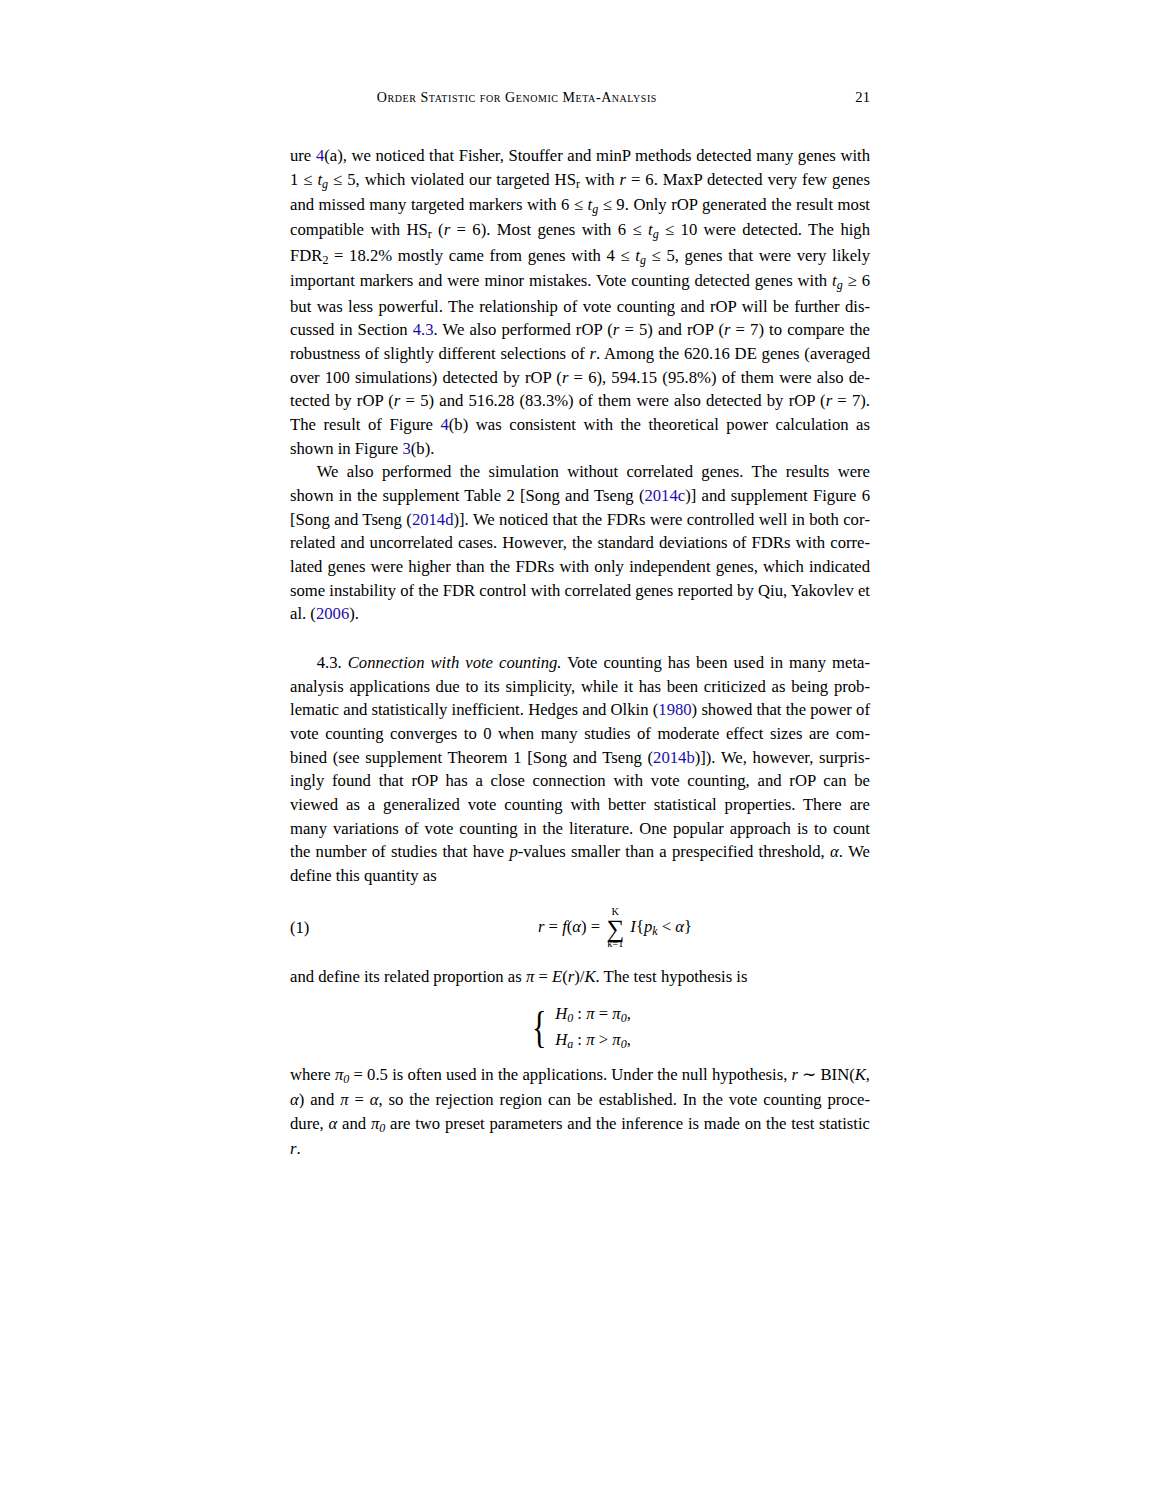Order Statistic for Genomic Meta-Analysis 21
ure 4(a), we noticed that Fisher, Stouffer and minP methods detected many genes with 1 ≤ tg ≤ 5, which violated our targeted HSr with r = 6. MaxP detected very few genes and missed many targeted markers with 6 ≤ tg ≤ 9. Only rOP generated the result most compatible with HSr (r = 6). Most genes with 6 ≤ tg ≤ 10 were detected. The high FDR2 = 18.2% mostly came from genes with 4 ≤ tg ≤ 5, genes that were very likely important markers and were minor mistakes. Vote counting detected genes with tg ≥ 6 but was less powerful. The relationship of vote counting and rOP will be further discussed in Section 4.3. We also performed rOP (r = 5) and rOP (r = 7) to compare the robustness of slightly different selections of r. Among the 620.16 DE genes (averaged over 100 simulations) detected by rOP (r = 6), 594.15 (95.8%) of them were also detected by rOP (r = 5) and 516.28 (83.3%) of them were also detected by rOP (r = 7). The result of Figure 4(b) was consistent with the theoretical power calculation as shown in Figure 3(b).
We also performed the simulation without correlated genes. The results were shown in the supplement Table 2 [Song and Tseng (2014c)] and supplement Figure 6 [Song and Tseng (2014d)]. We noticed that the FDRs were controlled well in both correlated and uncorrelated cases. However, the standard deviations of FDRs with correlated genes were higher than the FDRs with only independent genes, which indicated some instability of the FDR control with correlated genes reported by Qiu, Yakovlev et al. (2006).
4.3. Connection with vote counting. Vote counting has been used in many meta-analysis applications due to its simplicity, while it has been criticized as being problematic and statistically inefficient. Hedges and Olkin (1980) showed that the power of vote counting converges to 0 when many studies of moderate effect sizes are combined (see supplement Theorem 1 [Song and Tseng (2014b)]). We, however, surprisingly found that rOP has a close connection with vote counting, and rOP can be viewed as a generalized vote counting with better statistical properties. There are many variations of vote counting in the literature. One popular approach is to count the number of studies that have p-values smaller than a prespecified threshold, α. We define this quantity as
(1)
r = f(α) = K ∑ k=1 I{pk < α}
and define its related proportion as π = E(r)/K. The test hypothesis is
{ H0 : π = π0,
Ha : π > π0,
where π0 = 0.5 is often used in the applications. Under the null hypothesis, r ∼ BIN(K, α) and π = α, so the rejection region can be established. In the vote counting procedure, α and π0 are two preset parameters and the inference is made on the test statistic r.